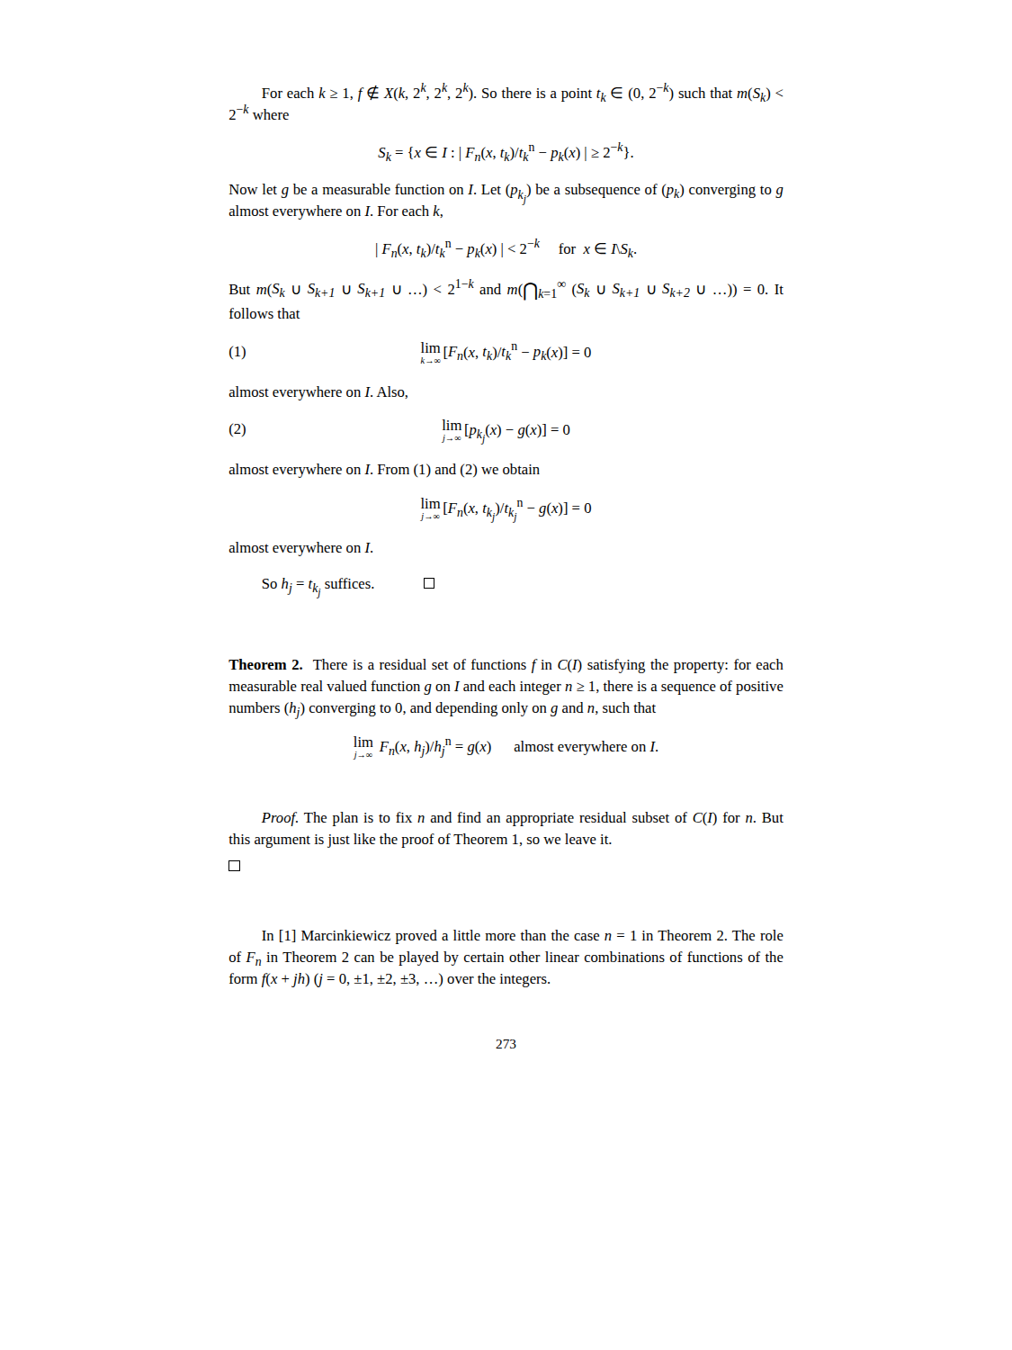For each k ≥ 1, f ∉ X(k, 2k, 2k, 2k). So there is a point tk ∈ (0, 2−k) such that m(Sk) < 2−k where
Sk = {x ∈ I : | Fn(x, tk)/tkn − pk(x) | ≥ 2−k}.
Now let g be a measurable function on I. Let (pkj) be a subsequence of (pk) converging to g almost everywhere on I. For each k,
| Fn(x, tk)/tkn − pk(x) | < 2−k for x ∈ I\Sk.
But m(Sk ∪ Sk+1 ∪ Sk+1 ∪ …) < 21−k and m(⋂k=1∞ (Sk ∪ Sk+1 ∪ Sk+2 ∪ …)) = 0. It follows that
(1)
lim k→∞[Fn(x, tk)/tkn − pk(x)] = 0
almost everywhere on I. Also,
(2)
lim j→∞[pkj(x) − g(x)] = 0
almost everywhere on I. From (1) and (2) we obtain
lim j→∞[Fn(x, tkj)/tkjn − g(x)] = 0
almost everywhere on I.
So hj = tkj suffices.
Theorem 2. There is a residual set of functions f in C(I) satisfying the property: for each measurable real valued function g on I and each integer n ≥ 1, there is a sequence of positive numbers (hj) converging to 0, and depending only on g and n, such that
lim j→∞ Fn(x, hj)/hjn = g(x) almost everywhere on I.
Proof. The plan is to fix n and find an appropriate residual subset of C(I) for n. But this argument is just like the proof of Theorem 1, so we leave it.
In [1] Marcinkiewicz proved a little more than the case n = 1 in Theorem 2. The role of Fn in Theorem 2 can be played by certain other linear combinations of functions of the form f(x + jh) (j = 0, ±1, ±2, ±3, …) over the integers.
273